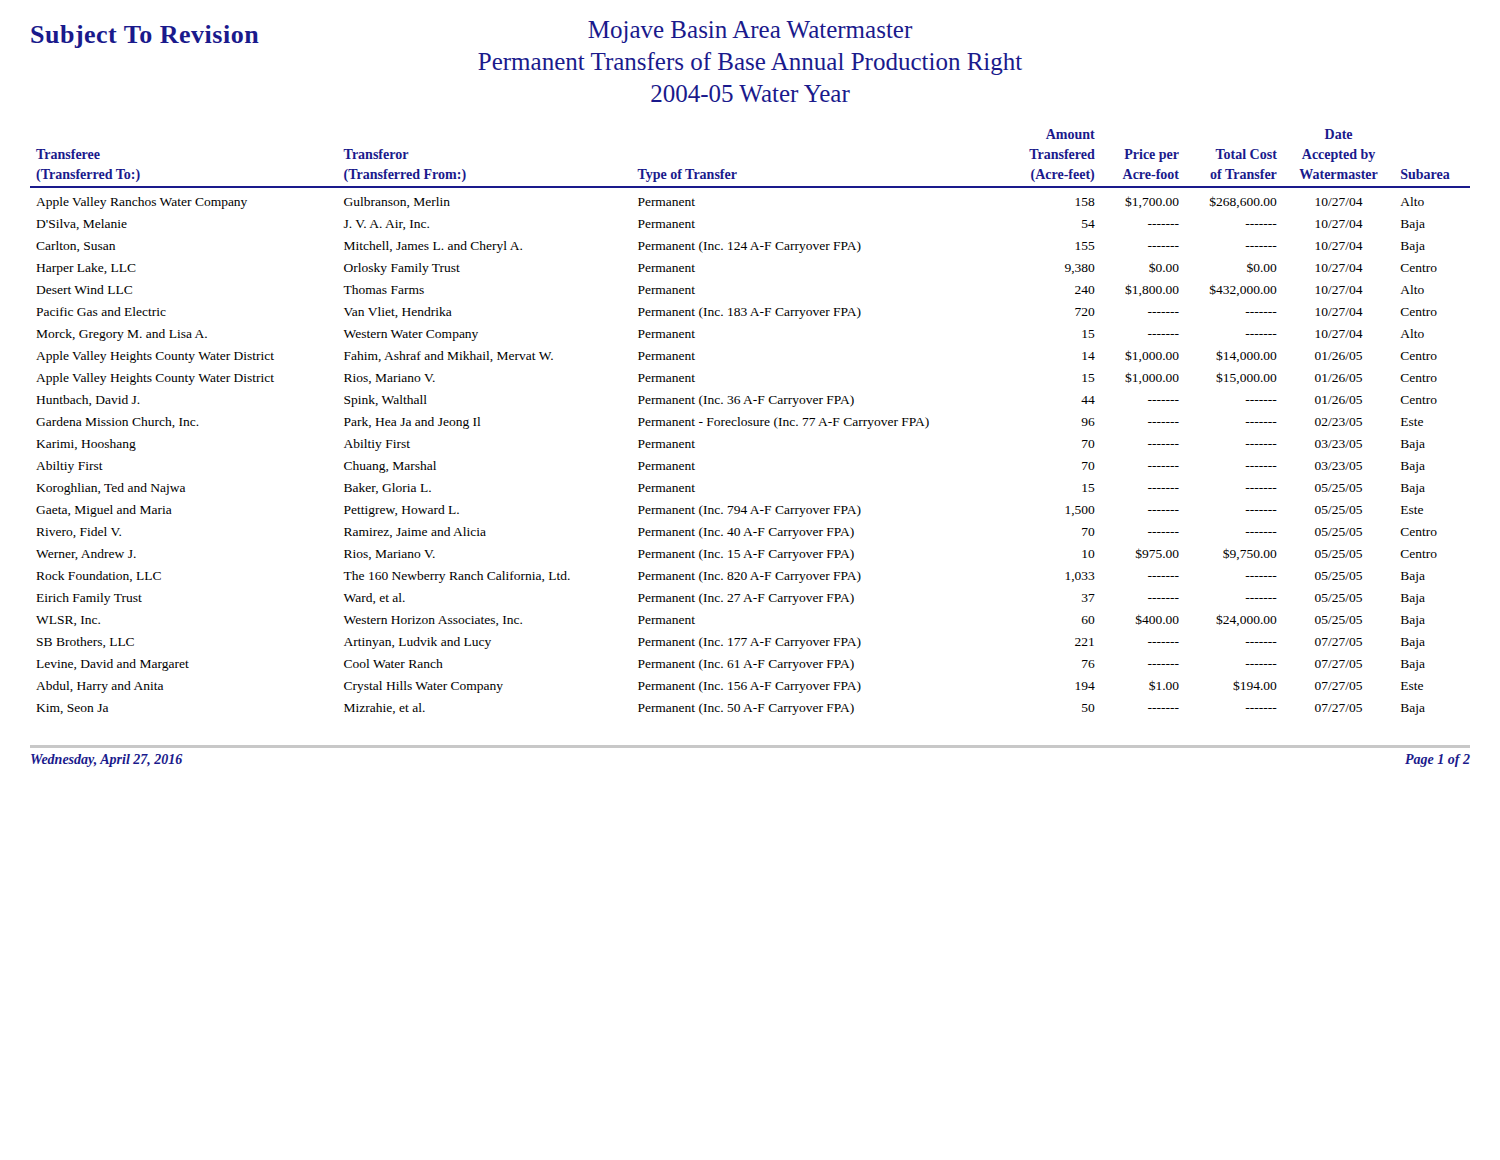Subject To Revision
Mojave Basin Area Watermaster
Permanent Transfers of Base Annual Production Right
2004-05 Water Year
| | | | Amount | | | Date | |
| --- | --- | --- | --- | --- | --- | --- | --- |
| Transferee | Transferor | | Transfered | Price per | Total Cost | Accepted by | |
| (Transferred To:) | (Transferred From:) | Type of Transfer | (Acre-feet) | Acre-foot | of Transfer | Watermaster | Subarea |
| Apple Valley Ranchos Water Company | Gulbranson, Merlin | Permanent | 158 | $1,700.00 | $268,600.00 | 10/27/04 | Alto |
| D'Silva, Melanie | J. V. A. Air, Inc. | Permanent | 54 | ------- | ------- | 10/27/04 | Baja |
| Carlton, Susan | Mitchell, James L. and Cheryl A. | Permanent (Inc. 124 A-F Carryover FPA) | 155 | ------- | ------- | 10/27/04 | Baja |
| Harper Lake, LLC | Orlosky Family Trust | Permanent | 9,380 | $0.00 | $0.00 | 10/27/04 | Centro |
| Desert Wind LLC | Thomas Farms | Permanent | 240 | $1,800.00 | $432,000.00 | 10/27/04 | Alto |
| Pacific Gas and Electric | Van Vliet, Hendrika | Permanent (Inc. 183 A-F Carryover FPA) | 720 | ------- | ------- | 10/27/04 | Centro |
| Morck, Gregory M. and Lisa A. | Western Water Company | Permanent | 15 | ------- | ------- | 10/27/04 | Alto |
| Apple Valley Heights County Water District | Fahim, Ashraf and Mikhail, Mervat W. | Permanent | 14 | $1,000.00 | $14,000.00 | 01/26/05 | Centro |
| Apple Valley Heights County Water District | Rios, Mariano V. | Permanent | 15 | $1,000.00 | $15,000.00 | 01/26/05 | Centro |
| Huntbach, David J. | Spink, Walthall | Permanent (Inc. 36 A-F Carryover FPA) | 44 | ------- | ------- | 01/26/05 | Centro |
| Gardena Mission Church, Inc. | Park, Hea Ja and Jeong Il | Permanent - Foreclosure (Inc. 77 A-F Carryover FPA) | 96 | ------- | ------- | 02/23/05 | Este |
| Karimi, Hooshang | Abiltiy First | Permanent | 70 | ------- | ------- | 03/23/05 | Baja |
| Abiltiy First | Chuang, Marshal | Permanent | 70 | ------- | ------- | 03/23/05 | Baja |
| Koroghlian, Ted and Najwa | Baker, Gloria L. | Permanent | 15 | ------- | ------- | 05/25/05 | Baja |
| Gaeta, Miguel and Maria | Pettigrew, Howard L. | Permanent (Inc. 794 A-F Carryover FPA) | 1,500 | ------- | ------- | 05/25/05 | Este |
| Rivero, Fidel V. | Ramirez, Jaime and Alicia | Permanent (Inc. 40 A-F Carryover FPA) | 70 | ------- | ------- | 05/25/05 | Centro |
| Werner, Andrew J. | Rios, Mariano V. | Permanent (Inc. 15 A-F Carryover FPA) | 10 | $975.00 | $9,750.00 | 05/25/05 | Centro |
| Rock Foundation, LLC | The 160 Newberry Ranch California, Ltd. | Permanent (Inc. 820 A-F Carryover FPA) | 1,033 | ------- | ------- | 05/25/05 | Baja |
| Eirich Family Trust | Ward, et al. | Permanent (Inc. 27 A-F Carryover FPA) | 37 | ------- | ------- | 05/25/05 | Baja |
| WLSR, Inc. | Western Horizon Associates, Inc. | Permanent | 60 | $400.00 | $24,000.00 | 05/25/05 | Baja |
| SB Brothers, LLC | Artinyan, Ludvik and Lucy | Permanent (Inc. 177 A-F Carryover FPA) | 221 | ------- | ------- | 07/27/05 | Baja |
| Levine, David and Margaret | Cool Water Ranch | Permanent (Inc. 61 A-F Carryover FPA) | 76 | ------- | ------- | 07/27/05 | Baja |
| Abdul, Harry and Anita | Crystal Hills Water Company | Permanent (Inc. 156 A-F Carryover FPA) | 194 | $1.00 | $194.00 | 07/27/05 | Este |
| Kim, Seon Ja | Mizrahie, et al. | Permanent (Inc. 50 A-F Carryover FPA) | 50 | ------- | ------- | 07/27/05 | Baja |
Wednesday, April 27, 2016
Page 1 of 2